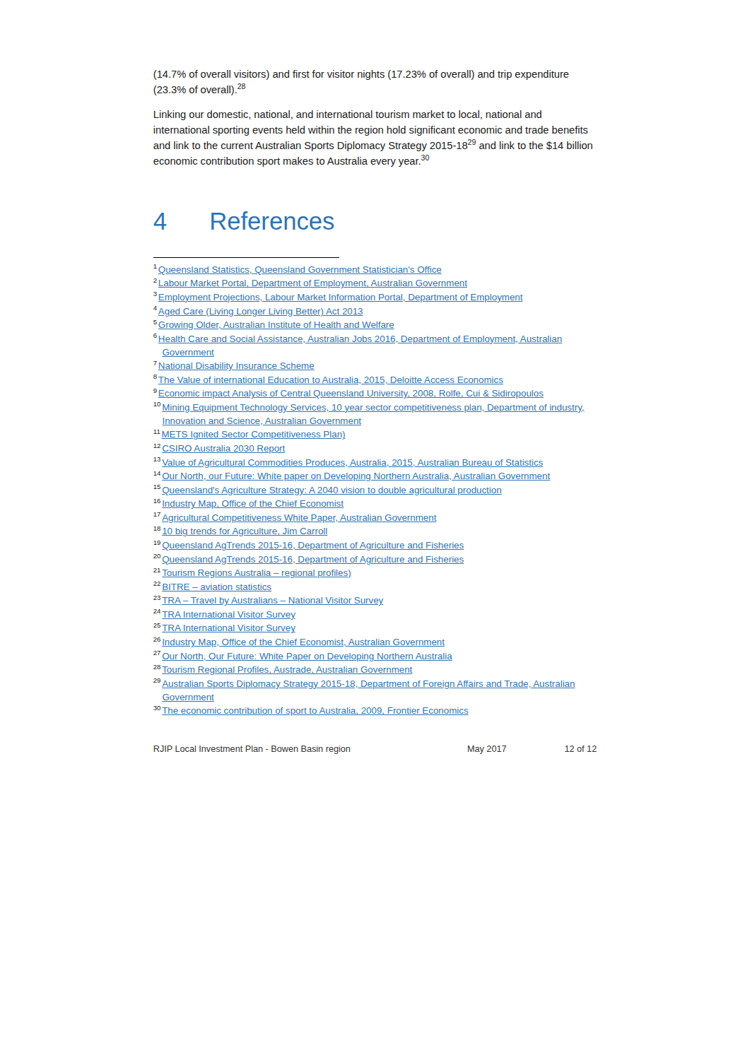(14.7% of overall visitors) and first for visitor nights (17.23% of overall) and trip expenditure (23.3% of overall).28
Linking our domestic, national, and international tourism market to local, national and international sporting events held within the region hold significant economic and trade benefits and link to the current Australian Sports Diplomacy Strategy 2015-1829 and link to the $14 billion economic contribution sport makes to Australia every year.30
4 References
1 Queensland Statistics, Queensland Government Statistician's Office
2 Labour Market Portal, Department of Employment, Australian Government
3 Employment Projections, Labour Market Information Portal, Department of Employment
4 Aged Care (Living Longer Living Better) Act 2013
5 Growing Older, Australian Institute of Health and Welfare
6 Health Care and Social Assistance, Australian Jobs 2016, Department of Employment, Australian Government
7 National Disability Insurance Scheme
8 The Value of international Education to Australia, 2015, Deloitte Access Economics
9 Economic impact Analysis of Central Queensland University, 2008, Rolfe, Cui & Sidiropoulos
10 Mining Equipment Technology Services, 10 year sector competitiveness plan, Department of industry, Innovation and Science, Australian Government
11 METS Ignited Sector Competitiveness Plan)
12 CSIRO Australia 2030 Report
13 Value of Agricultural Commodities Produces, Australia, 2015, Australian Bureau of Statistics
14 Our North, our Future: White paper on Developing Northern Australia, Australian Government
15 Queensland's Agriculture Strategy: A 2040 vision to double agricultural production
16 Industry Map, Office of the Chief Economist
17 Agricultural Competitiveness White Paper, Australian Government
1810 big trends for Agriculture, Jim Carroll
19 Queensland AgTrends 2015-16, Department of Agriculture and Fisheries
20 Queensland AgTrends 2015-16, Department of Agriculture and Fisheries
21 Tourism Regions Australia – regional profiles)
22 BITRE – aviation statistics
23 TRA – Travel by Australians – National Visitor Survey
24 TRA International Visitor Survey
25 TRA International Visitor Survey
26 Industry Map, Office of the Chief Economist, Australian Government
27 Our North, Our Future: White Paper on Developing Northern Australia
28 Tourism Regional Profiles, Austrade, Australian Government
29 Australian Sports Diplomacy Strategy 2015-18, Department of Foreign Affairs and Trade, Australian Government
30 The economic contribution of sport to Australia, 2009, Frontier Economics
RJIP Local Investment Plan - Bowen Basin region May 2017 12 of 12